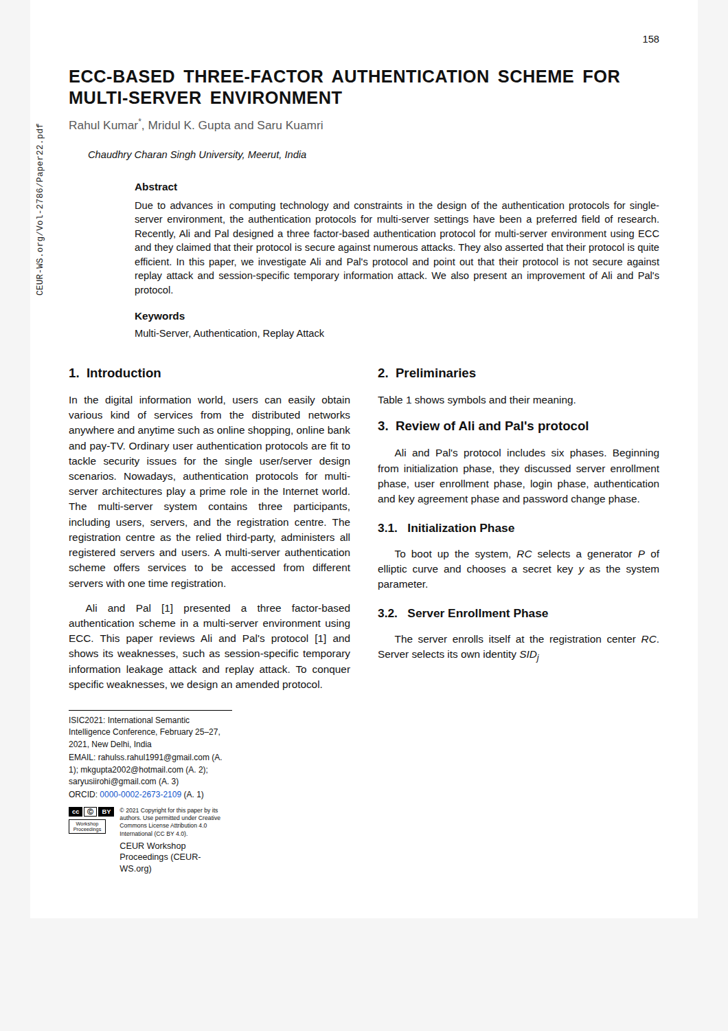158
CEUR-WS.org/Vol-2786/Paper22.pdf
ECC-based three-factor authentication scheme for multi-server environment
Rahul Kumar*, Mridul K. Gupta and Saru Kuamri
Chaudhry Charan Singh University, Meerut, India
Abstract
Due to advances in computing technology and constraints in the design of the authentication protocols for single-server environment, the authentication protocols for multi-server settings have been a preferred field of research. Recently, Ali and Pal designed a three factor-based authentication protocol for multi-server environment using ECC and they claimed that their protocol is secure against numerous attacks. They also asserted that their protocol is quite efficient. In this paper, we investigate Ali and Pal's protocol and point out that their protocol is not secure against replay attack and session-specific temporary information attack. We also present an improvement of Ali and Pal's protocol.
Keywords
Multi-Server, Authentication, Replay Attack
1. Introduction
In the digital information world, users can easily obtain various kind of services from the distributed networks anywhere and anytime such as online shopping, online bank and pay-TV. Ordinary user authentication protocols are fit to tackle security issues for the single user/server design scenarios. Nowadays, authentication protocols for multi-server architectures play a prime role in the Internet world. The multi-server system contains three participants, including users, servers, and the registration centre. The registration centre as the relied third-party, administers all registered servers and users. A multi-server authentication scheme offers services to be accessed from different servers with one time registration.
Ali and Pal [1] presented a three factor-based authentication scheme in a multi-server environment using ECC. This paper reviews Ali and Pal's protocol [1] and shows its weaknesses, such as session-specific temporary information leakage attack and replay attack. To conquer specific weaknesses, we design an amended protocol.
ISIC2021: International Semantic Intelligence Conference, February 25–27, 2021, New Delhi, India
EMAIL: rahulss.rahul1991@gmail.com (A. 1); mkgupta2002@hotmail.com (A. 2); saryusiirohi@gmail.com (A. 3)
ORCID: 0000-0002-2673-2109 (A. 1)
cc Ⓒ BY
Workshop
Proceedings
© 2021 Copyright for this paper by its authors. Use permitted under Creative Commons License Attribution 4.0 International (CC BY 4.0).
CEUR Workshop Proceedings (CEUR-WS.org)
2. Preliminaries
Table 1 shows symbols and their meaning.
3. Review of Ali and Pal's protocol
Ali and Pal's protocol includes six phases. Beginning from initialization phase, they discussed server enrollment phase, user enrollment phase, login phase, authentication and key agreement phase and password change phase.
3.1. Initialization Phase
To boot up the system, RC selects a generator P of elliptic curve and chooses a secret key y as the system parameter.
3.2. Server Enrollment Phase
The server enrolls itself at the registration center RC. Server selects its own identity SIDj